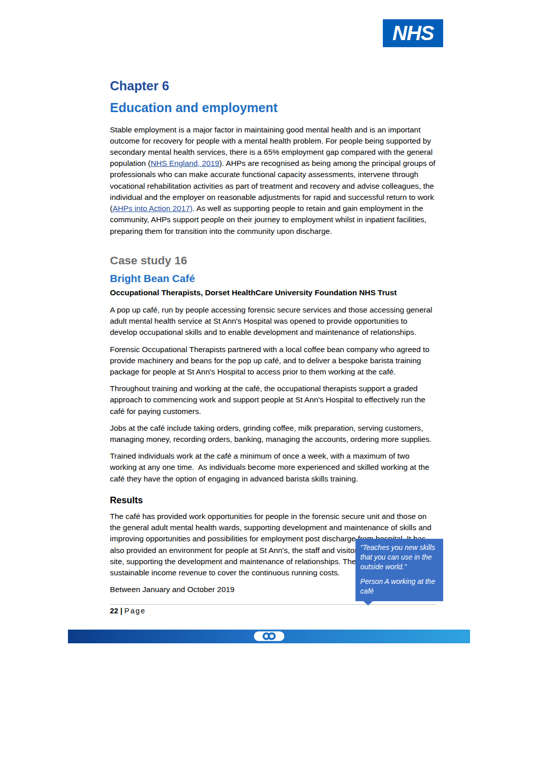NHS
Chapter 6
Education and employment
Stable employment is a major factor in maintaining good mental health and is an important outcome for recovery for people with a mental health problem. For people being supported by secondary mental health services, there is a 65% employment gap compared with the general population (NHS England, 2019). AHPs are recognised as being among the principal groups of professionals who can make accurate functional capacity assessments, intervene through vocational rehabilitation activities as part of treatment and recovery and advise colleagues, the individual and the employer on reasonable adjustments for rapid and successful return to work (AHPs into Action 2017). As well as supporting people to retain and gain employment in the community, AHPs support people on their journey to employment whilst in inpatient facilities, preparing them for transition into the community upon discharge.
Case study 16
Bright Bean Café
Occupational Therapists, Dorset HealthCare University Foundation NHS Trust
A pop up café, run by people accessing forensic secure services and those accessing general adult mental health service at St Ann's Hospital was opened to provide opportunities to develop occupational skills and to enable development and maintenance of relationships.
Forensic Occupational Therapists partnered with a local coffee bean company who agreed to provide machinery and beans for the pop up café, and to deliver a bespoke barista training package for people at St Ann's Hospital to access prior to them working at the café.
Throughout training and working at the café, the occupational therapists support a graded approach to commencing work and support people at St Ann's Hospital to effectively run the café for paying customers.
Jobs at the café include taking orders, grinding coffee, milk preparation, serving customers, managing money, recording orders, banking, managing the accounts, ordering more supplies.
Trained individuals work at the café a minimum of once a week, with a maximum of two working at any one time. As individuals become more experienced and skilled working at the café they have the option of engaging in advanced barista skills training.
Results
The café has provided work opportunities for people in the forensic secure unit and those on the general adult mental health wards, supporting development and maintenance of skills and improving opportunities and possibilities for employment post discharge from hospital. It has also provided an environment for people at St Ann's, the staff and visitors to buy a drink on site, supporting the development and maintenance of relationships. The café generates sustainable income revenue to cover the continuous running costs.
Between January and October 2019
“Teaches you new skills that you can use in the outside world.”
Person A working at the café
22 | Page